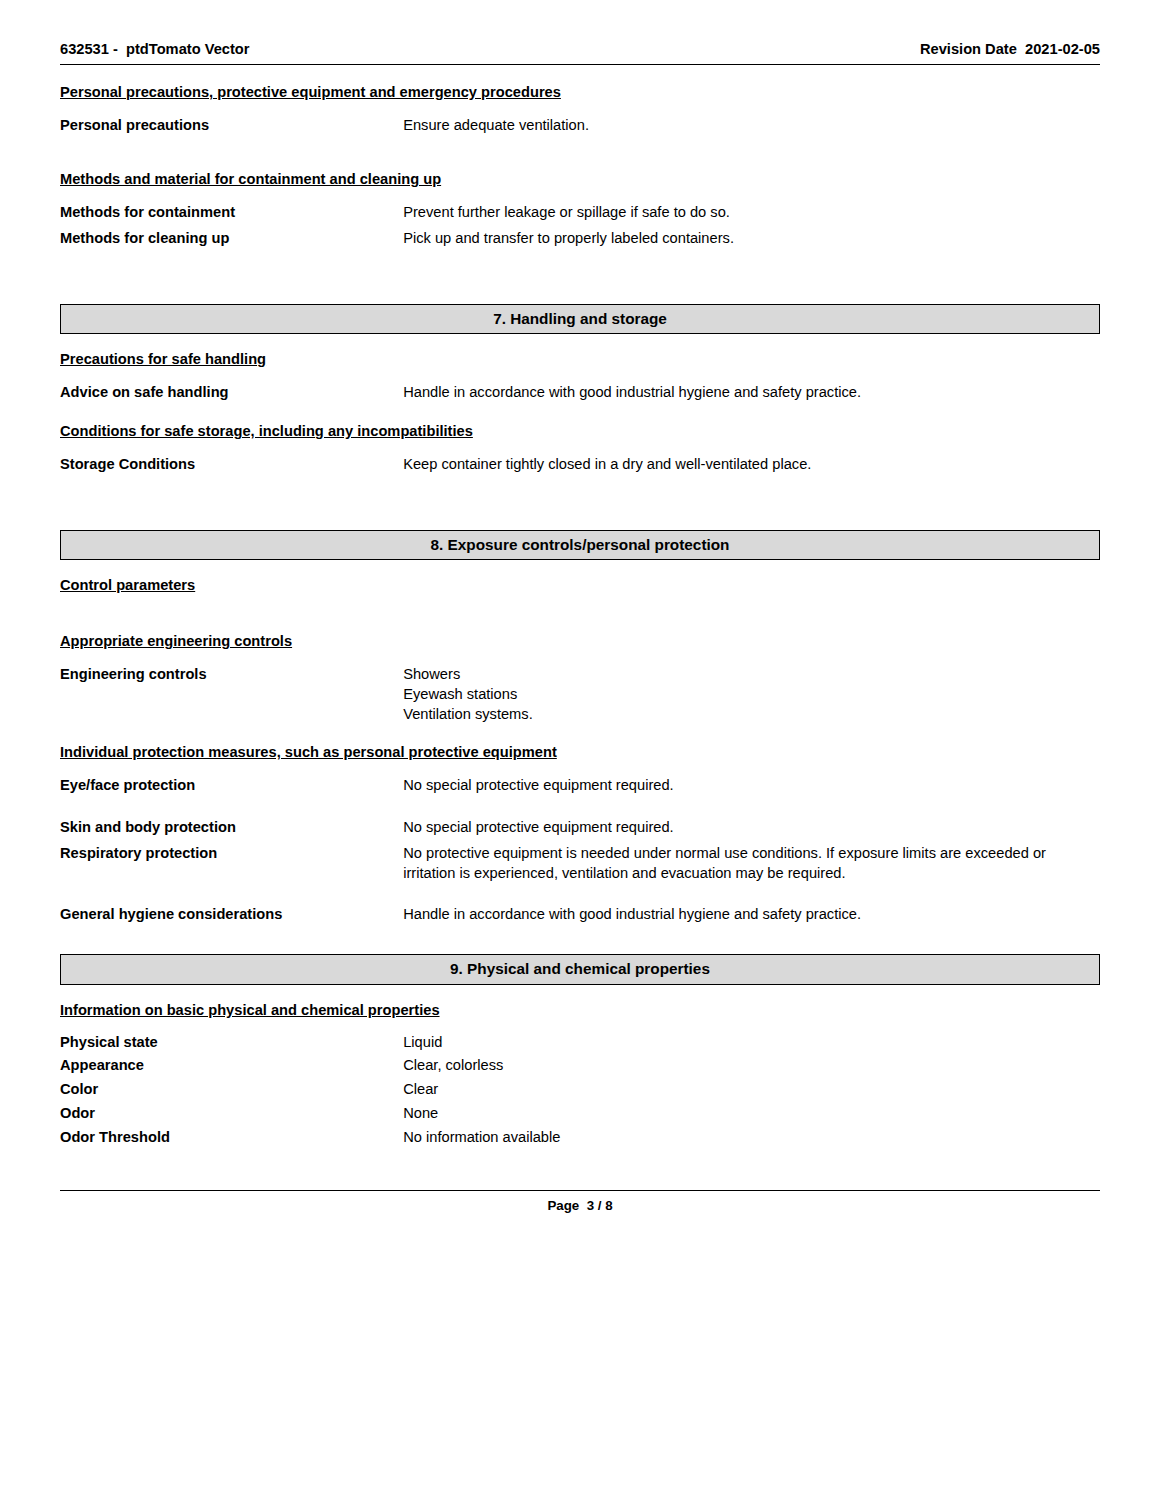632531 - ptdTomato Vector
Revision Date 2021-02-05
Personal precautions, protective equipment and emergency procedures
| Personal precautions | Ensure adequate ventilation. |
Methods and material for containment and cleaning up
| Methods for containment | Prevent further leakage or spillage if safe to do so. |
| Methods for cleaning up | Pick up and transfer to properly labeled containers. |
7. Handling and storage
Precautions for safe handling
| Advice on safe handling | Handle in accordance with good industrial hygiene and safety practice. |
Conditions for safe storage, including any incompatibilities
| Storage Conditions | Keep container tightly closed in a dry and well-ventilated place. |
8. Exposure controls/personal protection
Control parameters
Appropriate engineering controls
| Engineering controls | Showers Eyewash stations Ventilation systems. |
Individual protection measures, such as personal protective equipment
| Eye/face protection | No special protective equipment required. |
| Skin and body protection | No special protective equipment required. |
| Respiratory protection | No protective equipment is needed under normal use conditions. If exposure limits are exceeded or irritation is experienced, ventilation and evacuation may be required. |
| General hygiene considerations | Handle in accordance with good industrial hygiene and safety practice. |
9. Physical and chemical properties
Information on basic physical and chemical properties
| Physical state | Liquid |
| Appearance | Clear, colorless |
| Color | Clear |
| Odor | None |
| Odor Threshold | No information available |
Page 3 / 8